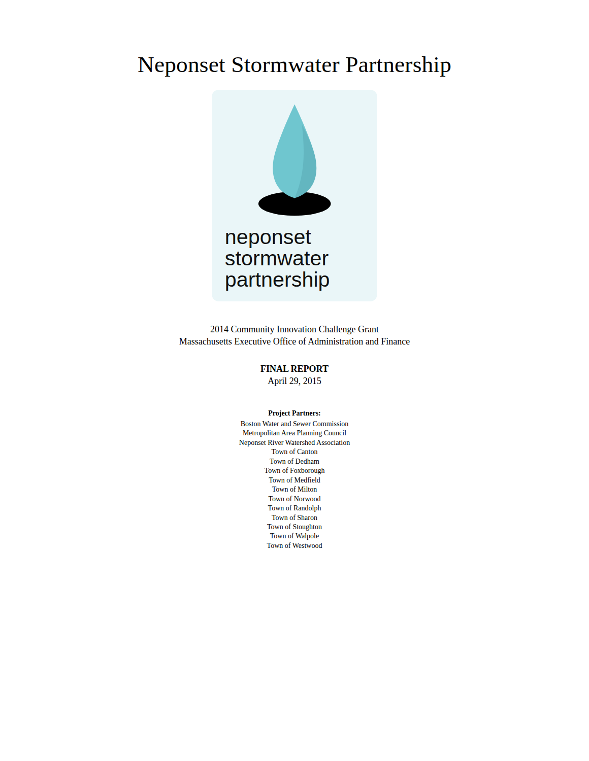Neponset Stormwater Partnership
neponset
stormwater
partnership
2014 Community Innovation Challenge Grant
Massachusetts Executive Office of Administration and Finance
FINAL REPORT
April 29, 2015
Project Partners:
Boston Water and Sewer Commission
Metropolitan Area Planning Council
Neponset River Watershed Association
Town of Canton
Town of Dedham
Town of Foxborough
Town of Medfield
Town of Milton
Town of Norwood
Town of Randolph
Town of Sharon
Town of Stoughton
Town of Walpole
Town of Westwood